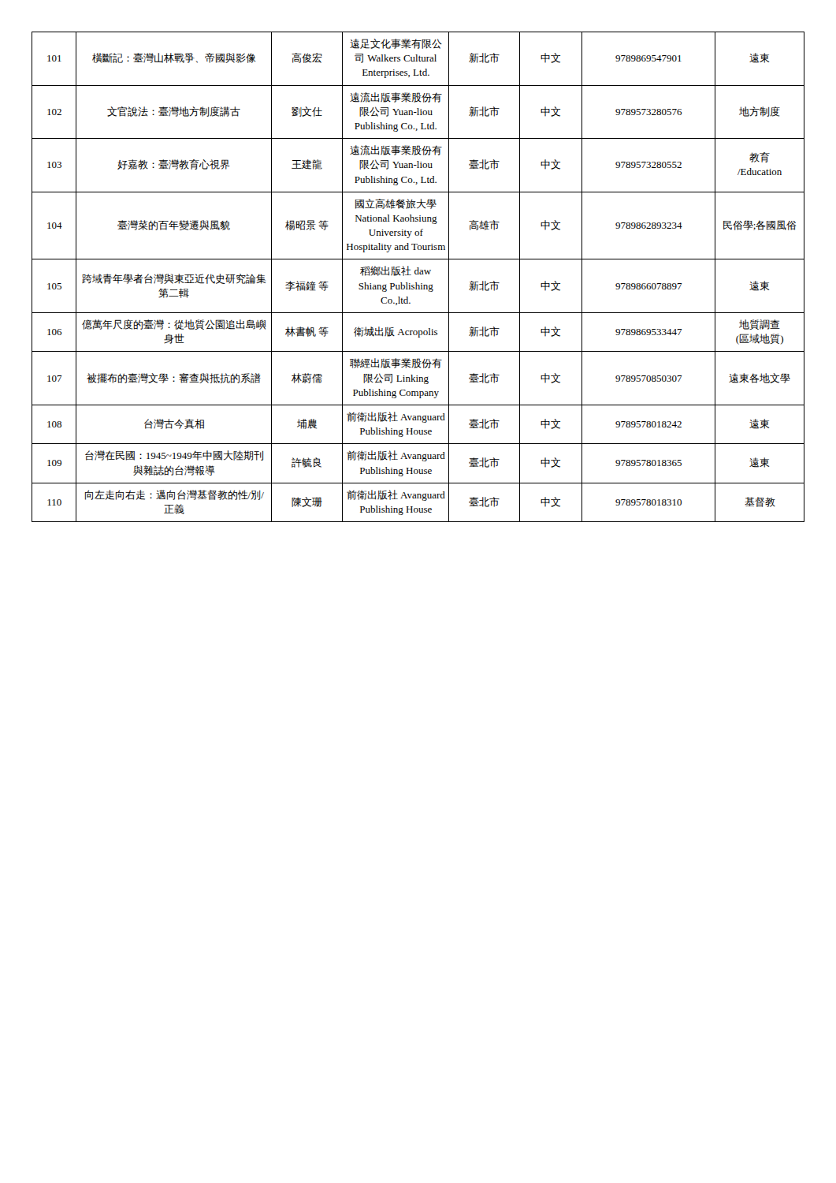| 101 | 橫斷記：臺灣山林戰爭、帝國與影像 | 高俊宏 | 遠足文化事業有限公司 Walkers Cultural Enterprises, Ltd. | 新北市 | 中文 | 9789869547901 | 遠東 |
| 102 | 文官說法：臺灣地方制度講古 | 劉文仕 | 遠流出版事業股份有限公司 Yuan-liou Publishing Co., Ltd. | 新北市 | 中文 | 9789573280576 | 地方制度 |
| 103 | 好嘉教：臺灣教育心視界 | 王建龍 | 遠流出版事業股份有限公司 Yuan-liou Publishing Co., Ltd. | 臺北市 | 中文 | 9789573280552 | 教育 /Education |
| 104 | 臺灣菜的百年變遷與風貌 | 楊昭景 等 | 國立高雄餐旅大學 National Kaohsiung University of Hospitality and Tourism | 高雄市 | 中文 | 9789862893234 | 民俗學;各國風俗 |
| 105 | 跨域青年學者台灣與東亞近代史研究論集 第二輯 | 李福鐘 等 | 稻鄉出版社 daw Shiang Publishing Co.,ltd. | 新北市 | 中文 | 9789866078897 | 遠東 |
| 106 | 億萬年尺度的臺灣：從地質公園追出島嶼身世 | 林書帆 等 | 衛城出版 Acropolis | 新北市 | 中文 | 9789869533447 | 地質調查 (區域地質) |
| 107 | 被擺布的臺灣文學：審查與抵抗的系譜 | 林蔚儒 | 聯經出版事業股份有限公司 Linking Publishing Company | 臺北市 | 中文 | 9789570850307 | 遠東各地文學 |
| 108 | 台灣古今真相 | 埔農 | 前衛出版社 Avanguard Publishing House | 臺北市 | 中文 | 9789578018242 | 遠東 |
| 109 | 台灣在民國：1945~1949年中國大陸期刊與雜誌的台灣報導 | 許毓良 | 前衛出版社 Avanguard Publishing House | 臺北市 | 中文 | 9789578018365 | 遠東 |
| 110 | 向左走向右走：邁向台灣基督教的性/別/正義 | 陳文珊 | 前衛出版社 Avanguard Publishing House | 臺北市 | 中文 | 9789578018310 | 基督教 |